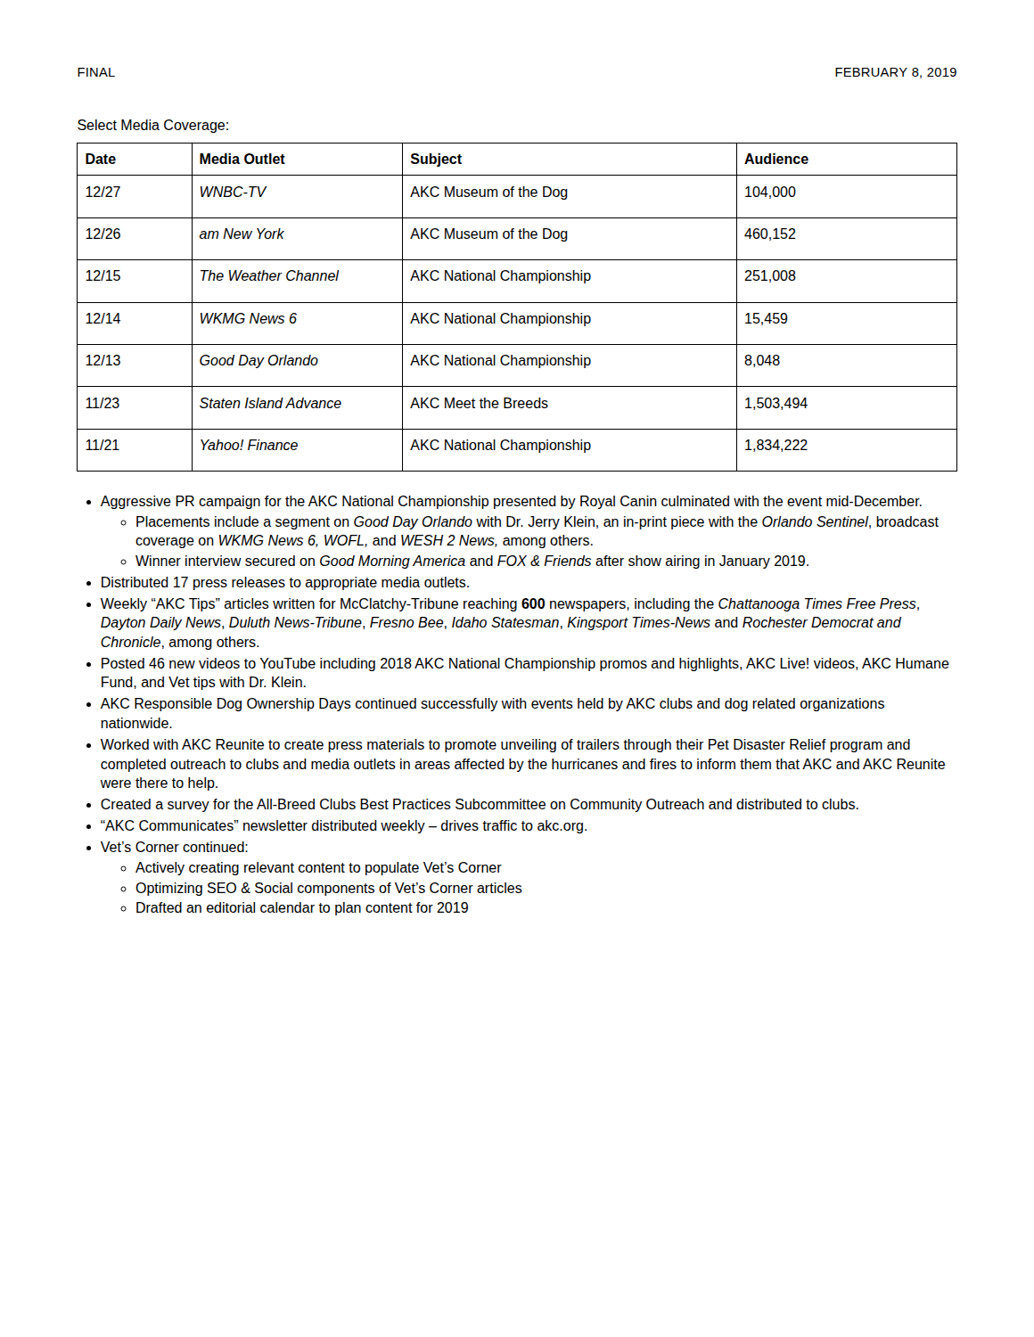FINAL
FEBRUARY 8, 2019
Select Media Coverage:
| Date | Media Outlet | Subject | Audience |
| --- | --- | --- | --- |
| 12/27 | WNBC-TV | AKC Museum of the Dog | 104,000 |
| 12/26 | am New York | AKC Museum of the Dog | 460,152 |
| 12/15 | The Weather Channel | AKC National Championship | 251,008 |
| 12/14 | WKMG News 6 | AKC National Championship | 15,459 |
| 12/13 | Good Day Orlando | AKC National Championship | 8,048 |
| 11/23 | Staten Island Advance | AKC Meet the Breeds | 1,503,494 |
| 11/21 | Yahoo! Finance | AKC National Championship | 1,834,222 |
Aggressive PR campaign for the AKC National Championship presented by Royal Canin culminated with the event mid-December.
Placements include a segment on Good Day Orlando with Dr. Jerry Klein, an in-print piece with the Orlando Sentinel, broadcast coverage on WKMG News 6, WOFL, and WESH 2 News, among others.
Winner interview secured on Good Morning America and FOX & Friends after show airing in January 2019.
Distributed 17 press releases to appropriate media outlets.
Weekly “AKC Tips” articles written for McClatchy-Tribune reaching 600 newspapers, including the Chattanooga Times Free Press, Dayton Daily News, Duluth News-Tribune, Fresno Bee, Idaho Statesman, Kingsport Times-News and Rochester Democrat and Chronicle, among others.
Posted 46 new videos to YouTube including 2018 AKC National Championship promos and highlights, AKC Live! videos, AKC Humane Fund, and Vet tips with Dr. Klein.
AKC Responsible Dog Ownership Days continued successfully with events held by AKC clubs and dog related organizations nationwide.
Worked with AKC Reunite to create press materials to promote unveiling of trailers through their Pet Disaster Relief program and completed outreach to clubs and media outlets in areas affected by the hurricanes and fires to inform them that AKC and AKC Reunite were there to help.
Created a survey for the All-Breed Clubs Best Practices Subcommittee on Community Outreach and distributed to clubs.
“AKC Communicates” newsletter distributed weekly – drives traffic to akc.org.
Vet’s Corner continued:
Actively creating relevant content to populate Vet’s Corner
Optimizing SEO & Social components of Vet’s Corner articles
Drafted an editorial calendar to plan content for 2019